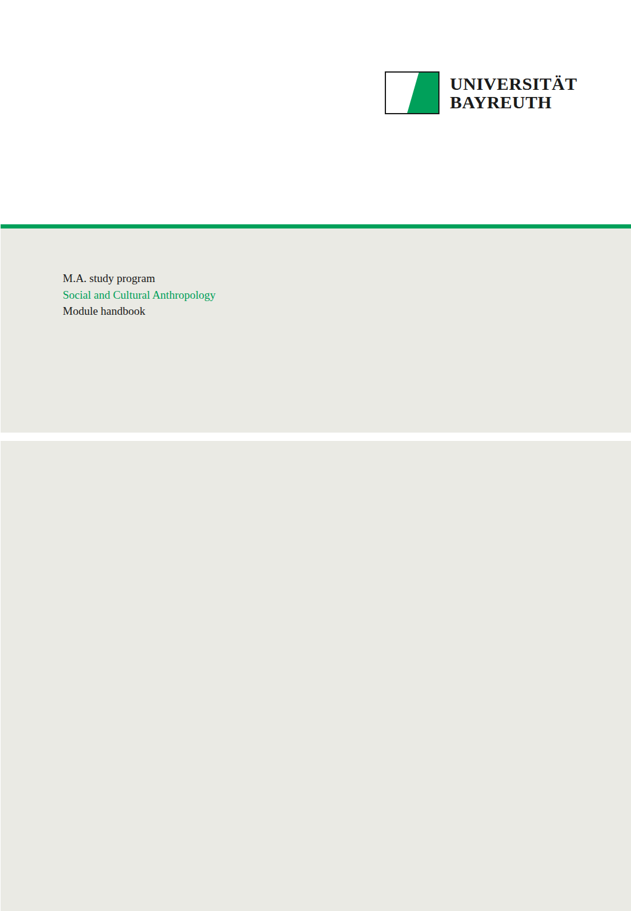Universität
Bayreuth
M.A. study program
Social and Cultural Anthropology
Module handbook